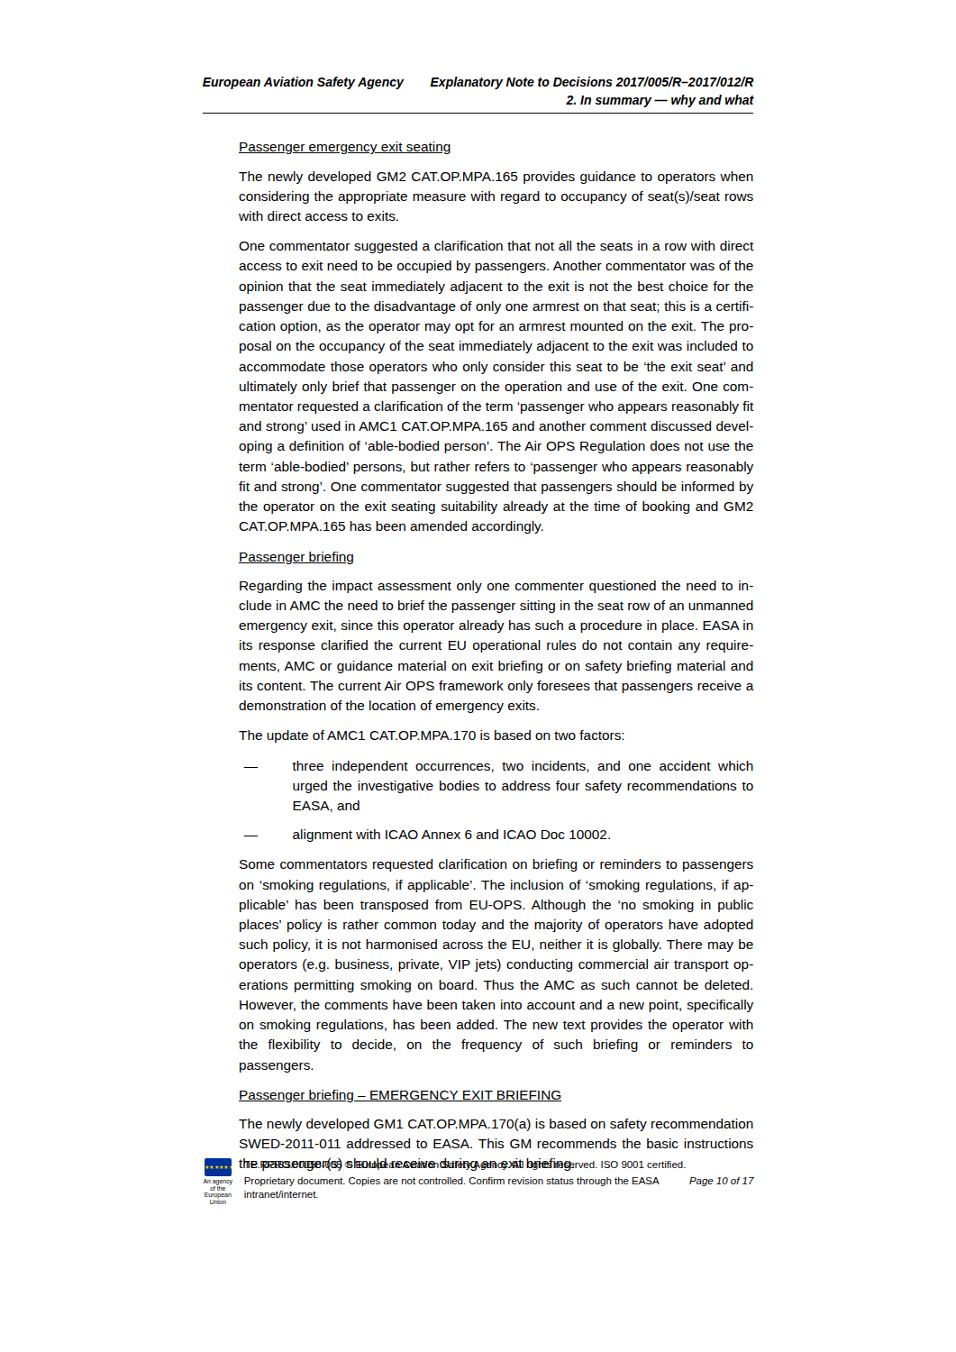European Aviation Safety Agency Explanatory Note to Decisions 2017/005/R–2017/012/R
2. In summary — why and what
Passenger emergency exit seating
The newly developed GM2 CAT.OP.MPA.165 provides guidance to operators when considering the appropriate measure with regard to occupancy of seat(s)/seat rows with direct access to exits.
One commentator suggested a clarification that not all the seats in a row with direct access to exit need to be occupied by passengers. Another commentator was of the opinion that the seat immediately adjacent to the exit is not the best choice for the passenger due to the disadvantage of only one armrest on that seat; this is a certification option, as the operator may opt for an armrest mounted on the exit. The proposal on the occupancy of the seat immediately adjacent to the exit was included to accommodate those operators who only consider this seat to be ‘the exit seat’ and ultimately only brief that passenger on the operation and use of the exit. One commentator requested a clarification of the term ‘passenger who appears reasonably fit and strong’ used in AMC1 CAT.OP.MPA.165 and another comment discussed developing a definition of ‘able-bodied person’. The Air OPS Regulation does not use the term ‘able-bodied’ persons, but rather refers to ‘passenger who appears reasonably fit and strong’. One commentator suggested that passengers should be informed by the operator on the exit seating suitability already at the time of booking and GM2 CAT.OP.MPA.165 has been amended accordingly.
Passenger briefing
Regarding the impact assessment only one commenter questioned the need to include in AMC the need to brief the passenger sitting in the seat row of an unmanned emergency exit, since this operator already has such a procedure in place. EASA in its response clarified the current EU operational rules do not contain any requirements, AMC or guidance material on exit briefing or on safety briefing material and its content. The current Air OPS framework only foresees that passengers receive a demonstration of the location of emergency exits.
The update of AMC1 CAT.OP.MPA.170 is based on two factors:
three independent occurrences, two incidents, and one accident which urged the investigative bodies to address four safety recommendations to EASA, and
alignment with ICAO Annex 6 and ICAO Doc 10002.
Some commentators requested clarification on briefing or reminders to passengers on ‘smoking regulations, if applicable’. The inclusion of ‘smoking regulations, if applicable’ has been transposed from EU-OPS. Although the ‘no smoking in public places’ policy is rather common today and the majority of operators have adopted such policy, it is not harmonised across the EU, neither it is globally. There may be operators (e.g. business, private, VIP jets) conducting commercial air transport operations permitting smoking on board. Thus the AMC as such cannot be deleted. However, the comments have been taken into account and a new point, specifically on smoking regulations, has been added. The new text provides the operator with the flexibility to decide, on the frequency of such briefing or reminders to passengers.
Passenger briefing – EMERGENCY EXIT BRIEFING
The newly developed GM1 CAT.OP.MPA.170(a) is based on safety recommendation SWED-2011-011 addressed to EASA. This GM recommends the basic instructions the passenger(s) should receive during an exit briefing.
An agency of the European Union
TE.RPRO.00058-005 © European Aviation Safety Agency. All rights reserved. ISO 9001 certified.
Proprietary document. Copies are not controlled. Confirm revision status through the EASA intranet/internet. Page 10 of 17